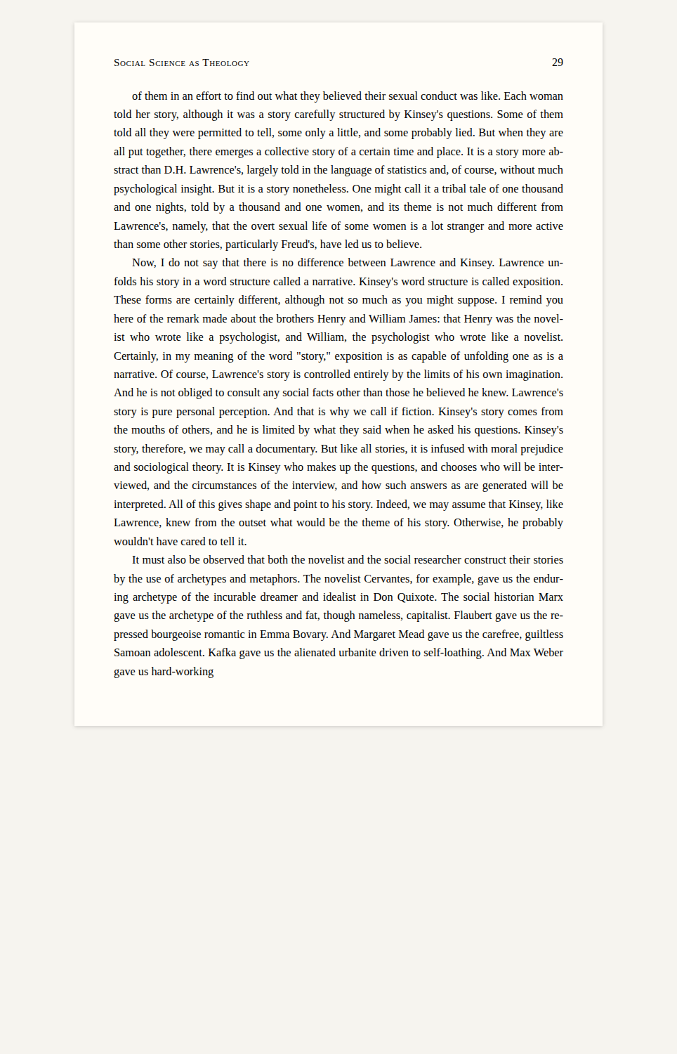Social Science as Theology 29
of them in an effort to find out what they believed their sexual conduct was like. Each woman told her story, although it was a story carefully structured by Kinsey's questions. Some of them told all they were permitted to tell, some only a little, and some probably lied. But when they are all put together, there emerges a collective story of a certain time and place. It is a story more abstract than D.H. Lawrence's, largely told in the language of statistics and, of course, without much psychological insight. But it is a story nonetheless. One might call it a tribal tale of one thousand and one nights, told by a thousand and one women, and its theme is not much different from Lawrence's, namely, that the overt sexual life of some women is a lot stranger and more active than some other stories, particularly Freud's, have led us to believe.
Now, I do not say that there is no difference between Lawrence and Kinsey. Lawrence unfolds his story in a word structure called a narrative. Kinsey's word structure is called exposition. These forms are certainly different, although not so much as you might suppose. I remind you here of the remark made about the brothers Henry and William James: that Henry was the novelist who wrote like a psychologist, and William, the psychologist who wrote like a novelist. Certainly, in my meaning of the word "story," exposition is as capable of unfolding one as is a narrative. Of course, Lawrence's story is controlled entirely by the limits of his own imagination. And he is not obliged to consult any social facts other than those he believed he knew. Lawrence's story is pure personal perception. And that is why we call if fiction. Kinsey's story comes from the mouths of others, and he is limited by what they said when he asked his questions. Kinsey's story, therefore, we may call a documentary. But like all stories, it is infused with moral prejudice and sociological theory. It is Kinsey who makes up the questions, and chooses who will be interviewed, and the circumstances of the interview, and how such answers as are generated will be interpreted. All of this gives shape and point to his story. Indeed, we may assume that Kinsey, like Lawrence, knew from the outset what would be the theme of his story. Otherwise, he probably wouldn't have cared to tell it.
It must also be observed that both the novelist and the social researcher construct their stories by the use of archetypes and metaphors. The novelist Cervantes, for example, gave us the enduring archetype of the incurable dreamer and idealist in Don Quixote. The social historian Marx gave us the archetype of the ruthless and fat, though nameless, capitalist. Flaubert gave us the repressed bourgeoise romantic in Emma Bovary. And Margaret Mead gave us the carefree, guiltless Samoan adolescent. Kafka gave us the alienated urbanite driven to self-loathing. And Max Weber gave us hard-working